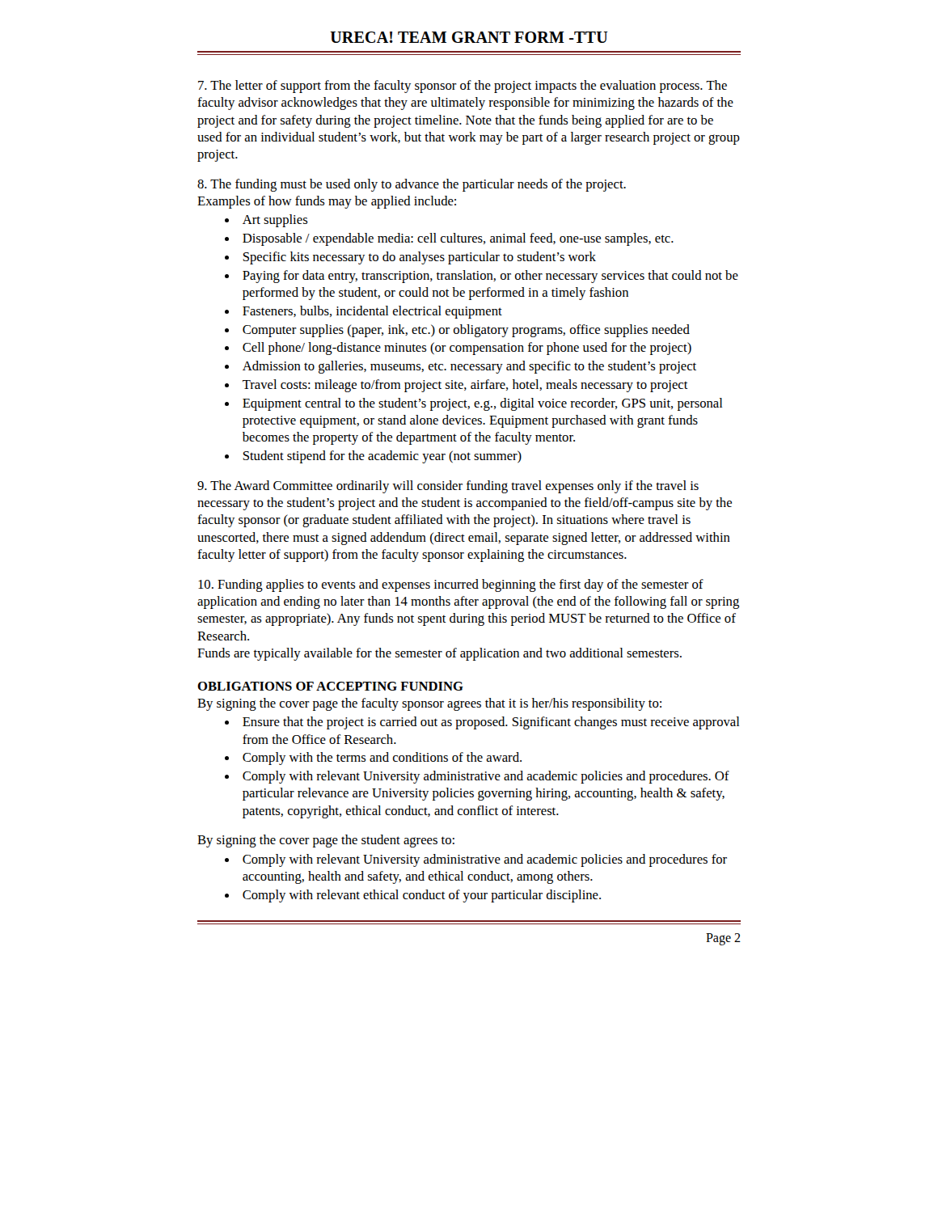URECA! TEAM GRANT FORM -TTU
7. The letter of support from the faculty sponsor of the project impacts the evaluation process. The faculty advisor acknowledges that they are ultimately responsible for minimizing the hazards of the project and for safety during the project timeline. Note that the funds being applied for are to be used for an individual student’s work, but that work may be part of a larger research project or group project.
8. The funding must be used only to advance the particular needs of the project.
Examples of how funds may be applied include:
Art supplies
Disposable / expendable media: cell cultures, animal feed, one-use samples, etc.
Specific kits necessary to do analyses particular to student’s work
Paying for data entry, transcription, translation, or other necessary services that could not be performed by the student, or could not be performed in a timely fashion
Fasteners, bulbs, incidental electrical equipment
Computer supplies (paper, ink, etc.) or obligatory programs, office supplies needed
Cell phone/ long-distance minutes (or compensation for phone used for the project)
Admission to galleries, museums, etc. necessary and specific to the student’s project
Travel costs: mileage to/from project site, airfare, hotel, meals necessary to project
Equipment central to the student’s project, e.g., digital voice recorder, GPS unit, personal protective equipment, or stand alone devices. Equipment purchased with grant funds becomes the property of the department of the faculty mentor.
Student stipend for the academic year (not summer)
9. The Award Committee ordinarily will consider funding travel expenses only if the travel is necessary to the student’s project and the student is accompanied to the field/off-campus site by the faculty sponsor (or graduate student affiliated with the project). In situations where travel is unescorted, there must a signed addendum (direct email, separate signed letter, or addressed within faculty letter of support) from the faculty sponsor explaining the circumstances.
10. Funding applies to events and expenses incurred beginning the first day of the semester of application and ending no later than 14 months after approval (the end of the following fall or spring semester, as appropriate). Any funds not spent during this period MUST be returned to the Office of Research.
Funds are typically available for the semester of application and two additional semesters.
OBLIGATIONS OF ACCEPTING FUNDING
By signing the cover page the faculty sponsor agrees that it is her/his responsibility to:
Ensure that the project is carried out as proposed. Significant changes must receive approval from the Office of Research.
Comply with the terms and conditions of the award.
Comply with relevant University administrative and academic policies and procedures. Of particular relevance are University policies governing hiring, accounting, health & safety, patents, copyright, ethical conduct, and conflict of interest.
By signing the cover page the student agrees to:
Comply with relevant University administrative and academic policies and procedures for accounting, health and safety, and ethical conduct, among others.
Comply with relevant ethical conduct of your particular discipline.
Page 2